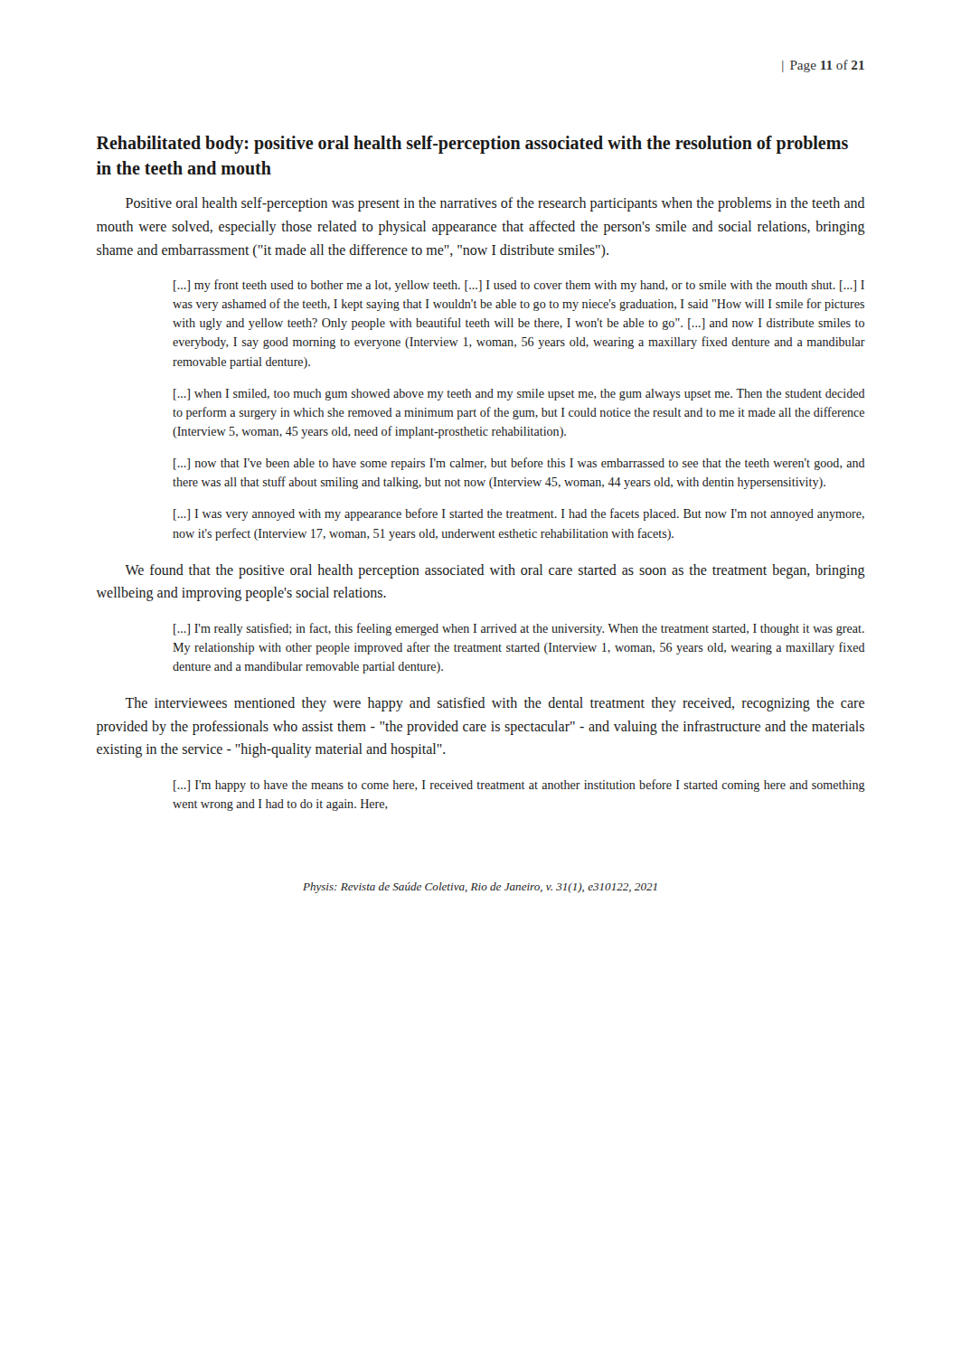|Page 11 of 21
Rehabilitated body: positive oral health self-perception associated with the resolution of problems in the teeth and mouth
Positive oral health self-perception was present in the narratives of the research participants when the problems in the teeth and mouth were solved, especially those related to physical appearance that affected the person's smile and social relations, bringing shame and embarrassment ("it made all the difference to me", "now I distribute smiles").
[...] my front teeth used to bother me a lot, yellow teeth. [...] I used to cover them with my hand, or to smile with the mouth shut. [...] I was very ashamed of the teeth, I kept saying that I wouldn't be able to go to my niece's graduation, I said "How will I smile for pictures with ugly and yellow teeth? Only people with beautiful teeth will be there, I won't be able to go". [...] and now I distribute smiles to everybody, I say good morning to everyone (Interview 1, woman, 56 years old, wearing a maxillary fixed denture and a mandibular removable partial denture).
[...] when I smiled, too much gum showed above my teeth and my smile upset me, the gum always upset me. Then the student decided to perform a surgery in which she removed a minimum part of the gum, but I could notice the result and to me it made all the difference (Interview 5, woman, 45 years old, need of implant-prosthetic rehabilitation).
[...] now that I've been able to have some repairs I'm calmer, but before this I was embarrassed to see that the teeth weren't good, and there was all that stuff about smiling and talking, but not now (Interview 45, woman, 44 years old, with dentin hypersensitivity).
[...] I was very annoyed with my appearance before I started the treatment. I had the facets placed. But now I'm not annoyed anymore, now it's perfect (Interview 17, woman, 51 years old, underwent esthetic rehabilitation with facets).
We found that the positive oral health perception associated with oral care started as soon as the treatment began, bringing wellbeing and improving people's social relations.
[...] I'm really satisfied; in fact, this feeling emerged when I arrived at the university. When the treatment started, I thought it was great. My relationship with other people improved after the treatment started (Interview 1, woman, 56 years old, wearing a maxillary fixed denture and a mandibular removable partial denture).
The interviewees mentioned they were happy and satisfied with the dental treatment they received, recognizing the care provided by the professionals who assist them - "the provided care is spectacular" - and valuing the infrastructure and the materials existing in the service - "high-quality material and hospital".
[...] I'm happy to have the means to come here, I received treatment at another institution before I started coming here and something went wrong and I had to do it again. Here,
Physis: Revista de Saúde Coletiva, Rio de Janeiro, v. 31(1), e310122, 2021